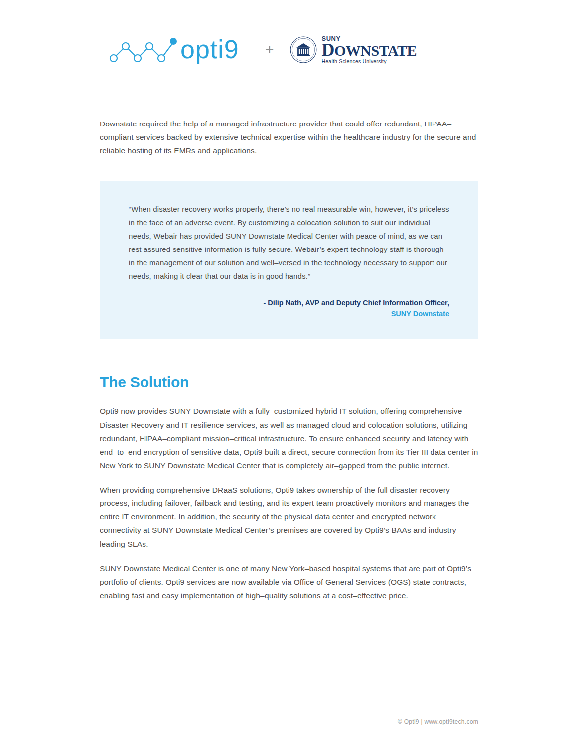opti9
+
SUNY DOWNSTATE Health Sciences University
Downstate required the help of a managed infrastructure provider that could offer redundant, HIPAA–compliant services backed by extensive technical expertise within the healthcare industry for the secure and reliable hosting of its EMRs and applications.
“When disaster recovery works properly, there’s no real measurable win, however, it’s priceless in the face of an adverse event. By customizing a colocation solution to suit our individual needs, Webair has provided SUNY Downstate Medical Center with peace of mind, as we can rest assured sensitive information is fully secure. Webair’s expert technology staff is thorough in the management of our solution and well–versed in the technology necessary to support our needs, making it clear that our data is in good hands.”
- Dilip Nath, AVP and Deputy Chief Information Officer, SUNY Downstate
The Solution
Opti9 now provides SUNY Downstate with a fully–customized hybrid IT solution, offering comprehensive Disaster Recovery and IT resilience services, as well as managed cloud and colocation solutions, utilizing redundant, HIPAA–compliant mission–critical infrastructure. To ensure enhanced security and latency with end–to–end encryption of sensitive data, Opti9 built a direct, secure connection from its Tier III data center in New York to SUNY Downstate Medical Center that is completely air–gapped from the public internet.
When providing comprehensive DRaaS solutions, Opti9 takes ownership of the full disaster recovery process, including failover, failback and testing, and its expert team proactively monitors and manages the entire IT environment. In addition, the security of the physical data center and encrypted network connectivity at SUNY Downstate Medical Center’s premises are covered by Opti9’s BAAs and industry–leading SLAs.
SUNY Downstate Medical Center is one of many New York–based hospital systems that are part of Opti9’s portfolio of clients. Opti9 services are now available via Office of General Services (OGS) state contracts, enabling fast and easy implementation of high–quality solutions at a cost–effective price.
© Opti9 | www.opti9tech.com